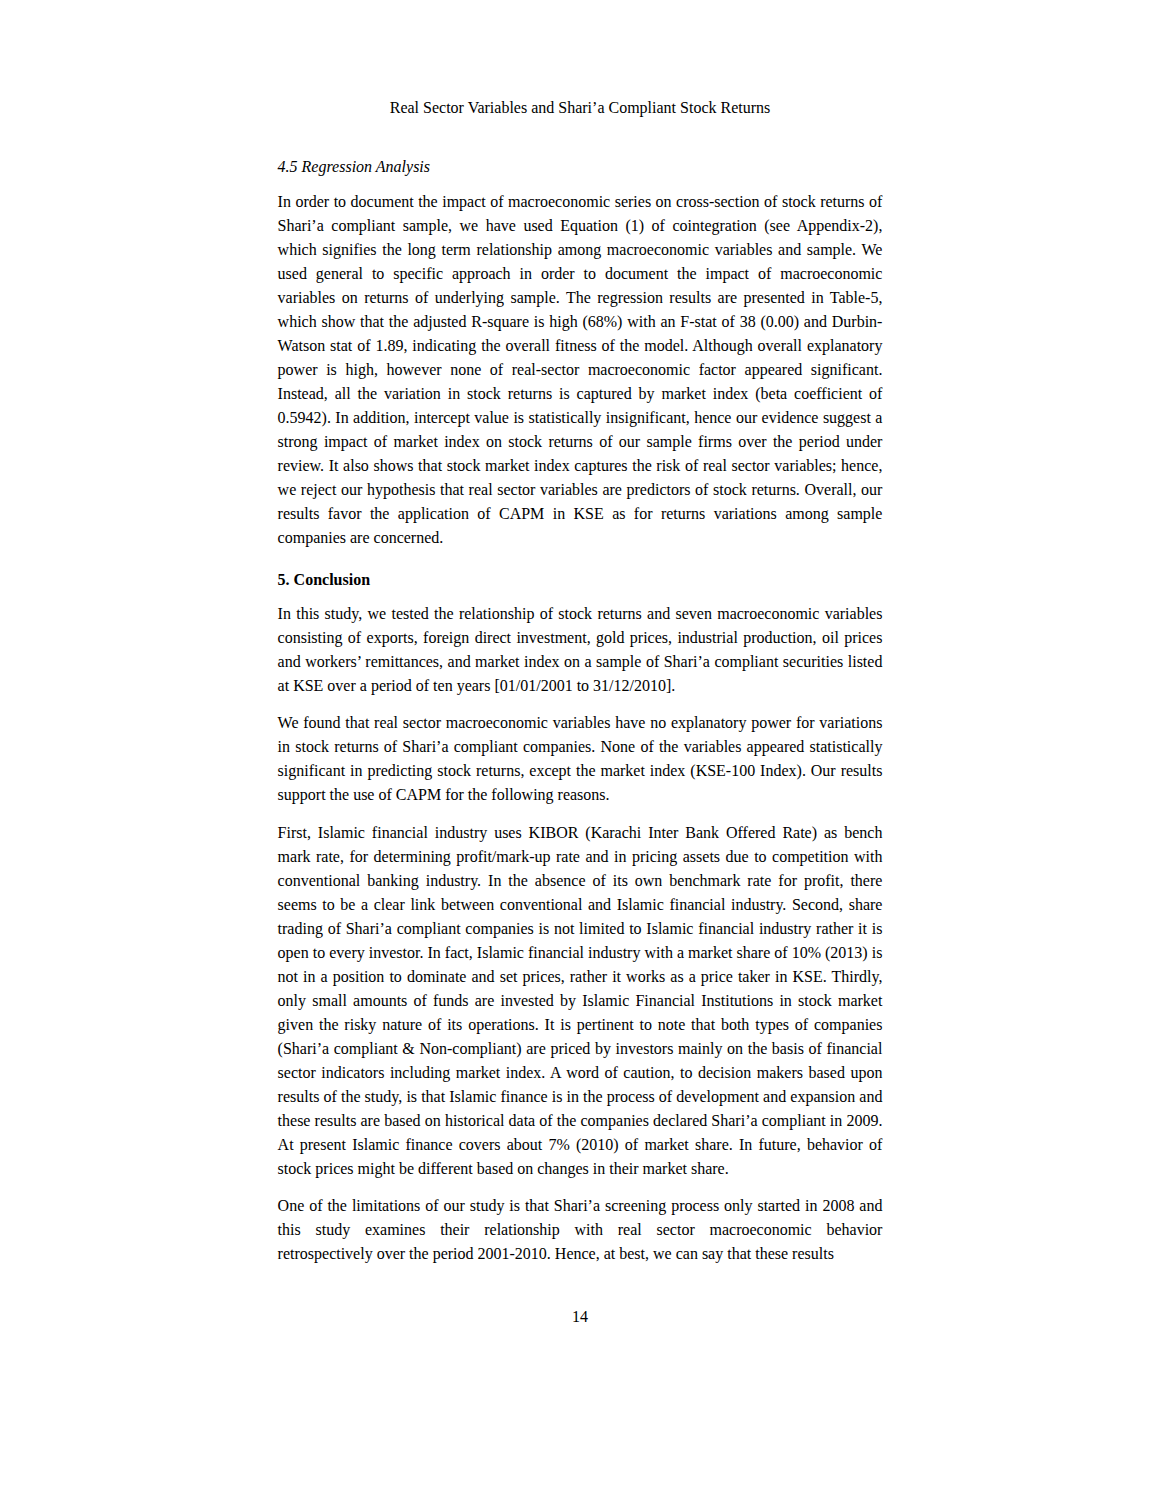Real Sector Variables and Shari’a Compliant Stock Returns
4.5 Regression Analysis
In order to document the impact of macroeconomic series on cross-section of stock returns of Shari’a compliant sample, we have used Equation (1) of cointegration (see Appendix-2), which signifies the long term relationship among macroeconomic variables and sample. We used general to specific approach in order to document the impact of macroeconomic variables on returns of underlying sample. The regression results are presented in Table-5, which show that the adjusted R-square is high (68%) with an F-stat of 38 (0.00) and Durbin-Watson stat of 1.89, indicating the overall fitness of the model. Although overall explanatory power is high, however none of real-sector macroeconomic factor appeared significant. Instead, all the variation in stock returns is captured by market index (beta coefficient of 0.5942). In addition, intercept value is statistically insignificant, hence our evidence suggest a strong impact of market index on stock returns of our sample firms over the period under review. It also shows that stock market index captures the risk of real sector variables; hence, we reject our hypothesis that real sector variables are predictors of stock returns. Overall, our results favor the application of CAPM in KSE as for returns variations among sample companies are concerned.
5. Conclusion
In this study, we tested the relationship of stock returns and seven macroeconomic variables consisting of exports, foreign direct investment, gold prices, industrial production, oil prices and workers’ remittances, and market index on a sample of Shari’a compliant securities listed at KSE over a period of ten years [01/01/2001 to 31/12/2010].
We found that real sector macroeconomic variables have no explanatory power for variations in stock returns of Shari’a compliant companies. None of the variables appeared statistically significant in predicting stock returns, except the market index (KSE-100 Index). Our results support the use of CAPM for the following reasons.
First, Islamic financial industry uses KIBOR (Karachi Inter Bank Offered Rate) as bench mark rate, for determining profit/mark-up rate and in pricing assets due to competition with conventional banking industry. In the absence of its own benchmark rate for profit, there seems to be a clear link between conventional and Islamic financial industry. Second, share trading of Shari’a compliant companies is not limited to Islamic financial industry rather it is open to every investor. In fact, Islamic financial industry with a market share of 10% (2013) is not in a position to dominate and set prices, rather it works as a price taker in KSE. Thirdly, only small amounts of funds are invested by Islamic Financial Institutions in stock market given the risky nature of its operations. It is pertinent to note that both types of companies (Shari’a compliant & Non-compliant) are priced by investors mainly on the basis of financial sector indicators including market index. A word of caution, to decision makers based upon results of the study, is that Islamic finance is in the process of development and expansion and these results are based on historical data of the companies declared Shari’a compliant in 2009. At present Islamic finance covers about 7% (2010) of market share. In future, behavior of stock prices might be different based on changes in their market share.
One of the limitations of our study is that Shari’a screening process only started in 2008 and this study examines their relationship with real sector macroeconomic behavior retrospectively over the period 2001-2010. Hence, at best, we can say that these results
14